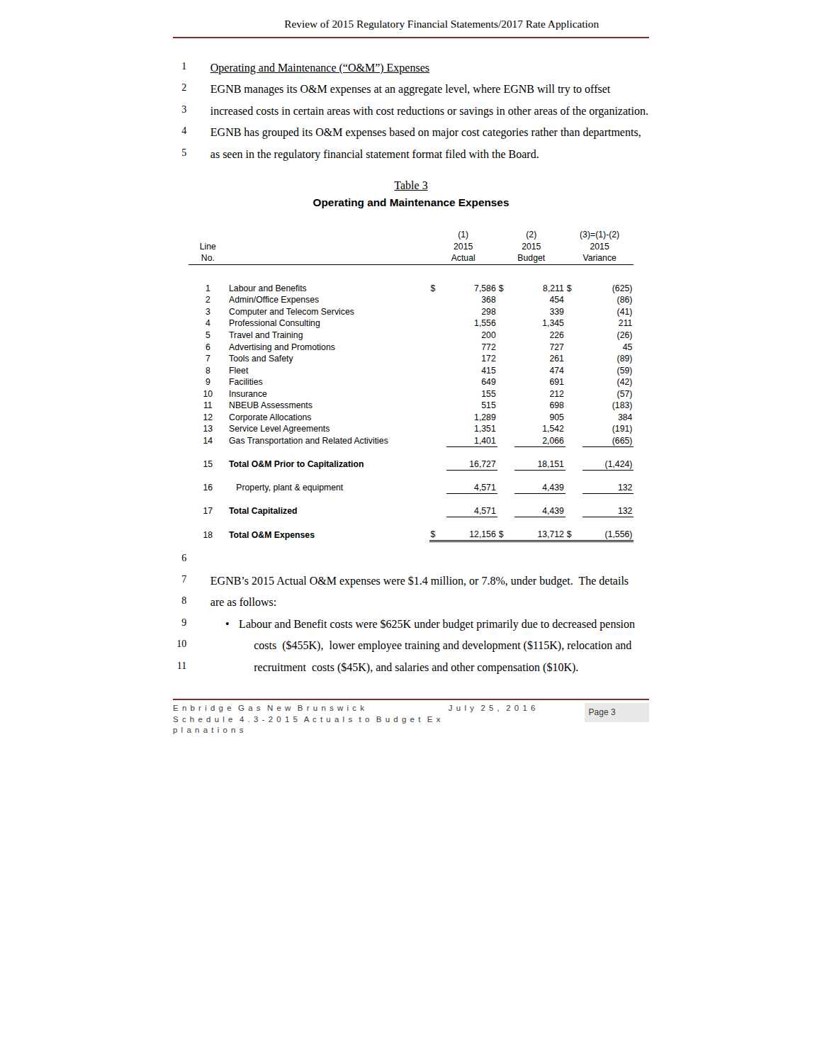Review of 2015 Regulatory Financial Statements/2017 Rate Application
1
Operating and Maintenance (“O&M”) Expenses
2
EGNB manages its O&M expenses at an aggregate level, where EGNB will try to offset
3
increased costs in certain areas with cost reductions or savings in other areas of the organization.
4
EGNB has grouped its O&M expenses based on major cost categories rather than departments,
5
as seen in the regulatory financial statement format filed with the Board.
Table 3
Operating and Maintenance Expenses
| | | (1) | (2) | (3)=(1)-(2) |
| Line | | 2015 | 2015 | 2015 |
| No. | | Actual | Budget | Variance |
| 1 | Labour and Benefits | $ | 7,586 | $ | 8,211 | $ | (625) |
| 2 | Admin/Office Expenses | | 368 | | 454 | | (86) |
| 3 | Computer and Telecom Services | | 298 | | 339 | | (41) |
| 4 | Professional Consulting | | 1,556 | | 1,345 | | 211 |
| 5 | Travel and Training | | 200 | | 226 | | (26) |
| 6 | Advertising and Promotions | | 772 | | 727 | | 45 |
| 7 | Tools and Safety | | 172 | | 261 | | (89) |
| 8 | Fleet | | 415 | | 474 | | (59) |
| 9 | Facilities | | 649 | | 691 | | (42) |
| 10 | Insurance | | 155 | | 212 | | (57) |
| 11 | NBEUB Assessments | | 515 | | 698 | | (183) |
| 12 | Corporate Allocations | | 1,289 | | 905 | | 384 |
| 13 | Service Level Agreements | | 1,351 | | 1,542 | | (191) |
| 14 | Gas Transportation and Related Activities | | 1,401 | | 2,066 | | (665) |
| 15 | Total O&M Prior to Capitalization | | 16,727 | | 18,151 | | (1,424) |
| 16 | Property, plant & equipment | | 4,571 | | 4,439 | | 132 |
| 17 | Total Capitalized | | 4,571 | | 4,439 | | 132 |
| 18 | Total O&M Expenses | $ | 12,156 | $ | 13,712 | $ | (1,556) |
6
7
EGNB’s 2015 Actual O&M expenses were $1.4 million, or 7.8%, under budget. The details
8
are as follows:
9
•
Labour and Benefit costs were $625K under budget primarily due to decreased pension
10
costs ($455K), lower employee training and development ($115K), relocation and
11
recruitment costs ($45K), and salaries and other compensation ($10K).
E n b r i d g e G a s N e w B r u n s w i c k
S c h e d u l e 4 . 3 - 2 0 1 5 A c t u a l s t o B u d g e t E x p l a n a t i o n s
J u l y 2 5 , 2 0 1 6
Page 3